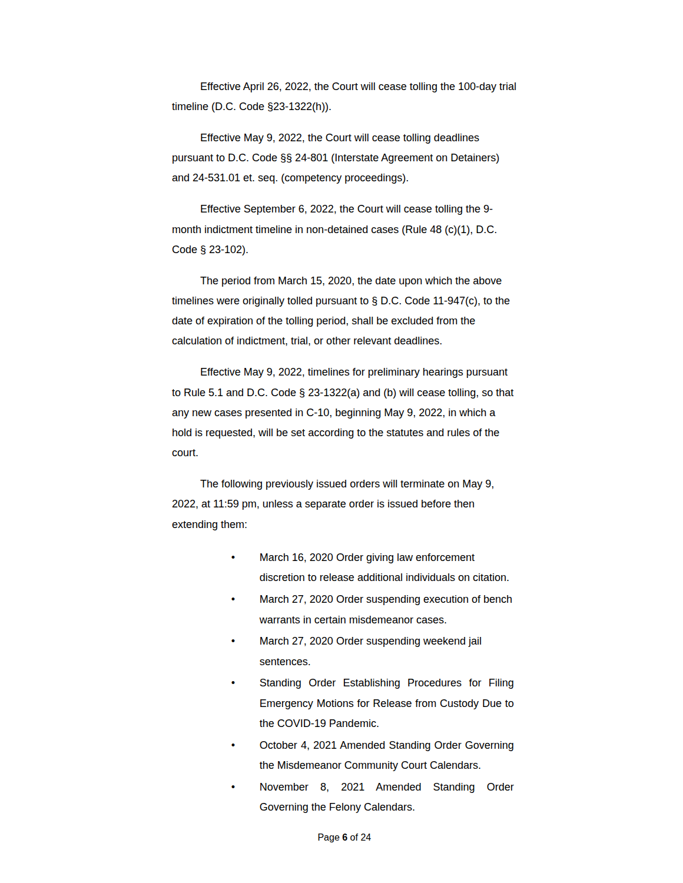Effective April 26, 2022, the Court will cease tolling the 100-day trial timeline (D.C. Code §23-1322(h)).
Effective May 9, 2022, the Court will cease tolling deadlines pursuant to D.C. Code §§ 24-801 (Interstate Agreement on Detainers) and 24-531.01 et. seq. (competency proceedings).
Effective September 6, 2022, the Court will cease tolling the 9-month indictment timeline in non-detained cases (Rule 48 (c)(1), D.C. Code § 23-102).
The period from March 15, 2020, the date upon which the above timelines were originally tolled pursuant to § D.C. Code 11-947(c), to the date of expiration of the tolling period, shall be excluded from the calculation of indictment, trial, or other relevant deadlines.
Effective May 9, 2022, timelines for preliminary hearings pursuant to Rule 5.1 and D.C. Code § 23-1322(a) and (b) will cease tolling, so that any new cases presented in C-10, beginning May 9, 2022, in which a hold is requested, will be set according to the statutes and rules of the court.
The following previously issued orders will terminate on May 9, 2022, at 11:59 pm, unless a separate order is issued before then extending them:
March 16, 2020 Order giving law enforcement discretion to release additional individuals on citation.
March 27, 2020 Order suspending execution of bench warrants in certain misdemeanor cases.
March 27, 2020 Order suspending weekend jail sentences.
Standing Order Establishing Procedures for Filing Emergency Motions for Release from Custody Due to the COVID-19 Pandemic.
October 4, 2021 Amended Standing Order Governing the Misdemeanor Community Court Calendars.
November 8, 2021 Amended Standing Order Governing the Felony Calendars.
Page 6 of 24